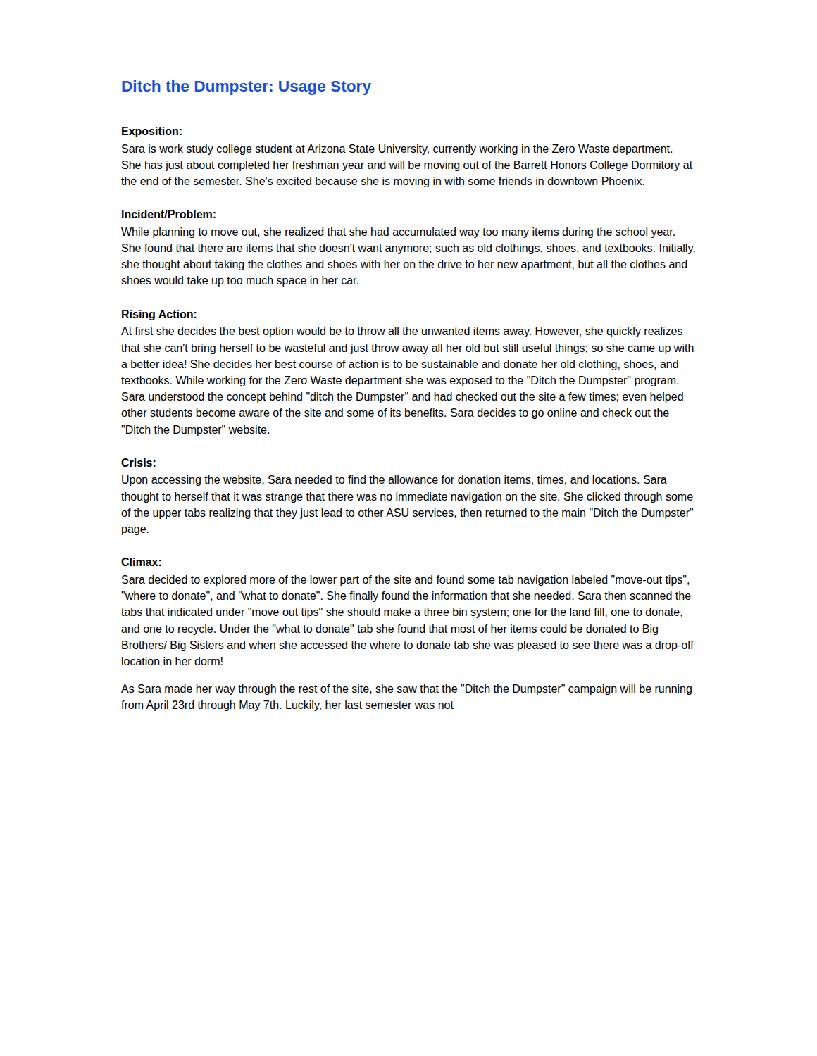Ditch the Dumpster: Usage Story
Exposition:
Sara is work study college student at Arizona State University, currently working in the Zero Waste department. She has just about completed her freshman year and will be moving out of the Barrett Honors College Dormitory at the end of the semester. She's excited because she is moving in with some friends in downtown Phoenix.
Incident/Problem:
While planning to move out, she realized that she had accumulated way too many items during the school year. She found that there are items that she doesn't want anymore; such as old clothings, shoes, and textbooks. Initially, she thought about taking the clothes and shoes with her on the drive to her new apartment, but all the clothes and shoes would take up too much space in her car.
Rising Action:
At first she decides the best option would be to throw all the unwanted items away. However, she quickly realizes that she can't bring herself to be wasteful and just throw away all her old but still useful things; so she came up with a better idea! She decides her best course of action is to be sustainable and donate her old clothing, shoes, and textbooks. While working for the Zero Waste department she was exposed to the "Ditch the Dumpster" program. Sara understood the concept behind "ditch the Dumpster" and had checked out the site a few times; even helped other students become aware of the site and some of its benefits. Sara decides to go online and check out the "Ditch the Dumpster" website.
Crisis:
Upon accessing the website, Sara needed to find the allowance for donation items, times, and locations. Sara thought to herself that it was strange that there was no immediate navigation on the site. She clicked through some of the upper tabs realizing that they just lead to other ASU services, then returned to the main "Ditch the Dumpster" page.
Climax:
Sara decided to explored more of the lower part of the site and found some tab navigation labeled "move-out tips", "where to donate", and "what to donate". She finally found the information that she needed. Sara then scanned the tabs that indicated under "move out tips" she should make a three bin system; one for the land fill, one to donate, and one to recycle. Under the "what to donate" tab she found that most of her items could be donated to Big Brothers/ Big Sisters and when she accessed the where to donate tab she was pleased to see there was a drop-off location in her dorm!
As Sara made her way through the rest of the site, she saw that the "Ditch the Dumpster" campaign will be running from April 23rd through May 7th. Luckily, her last semester was not